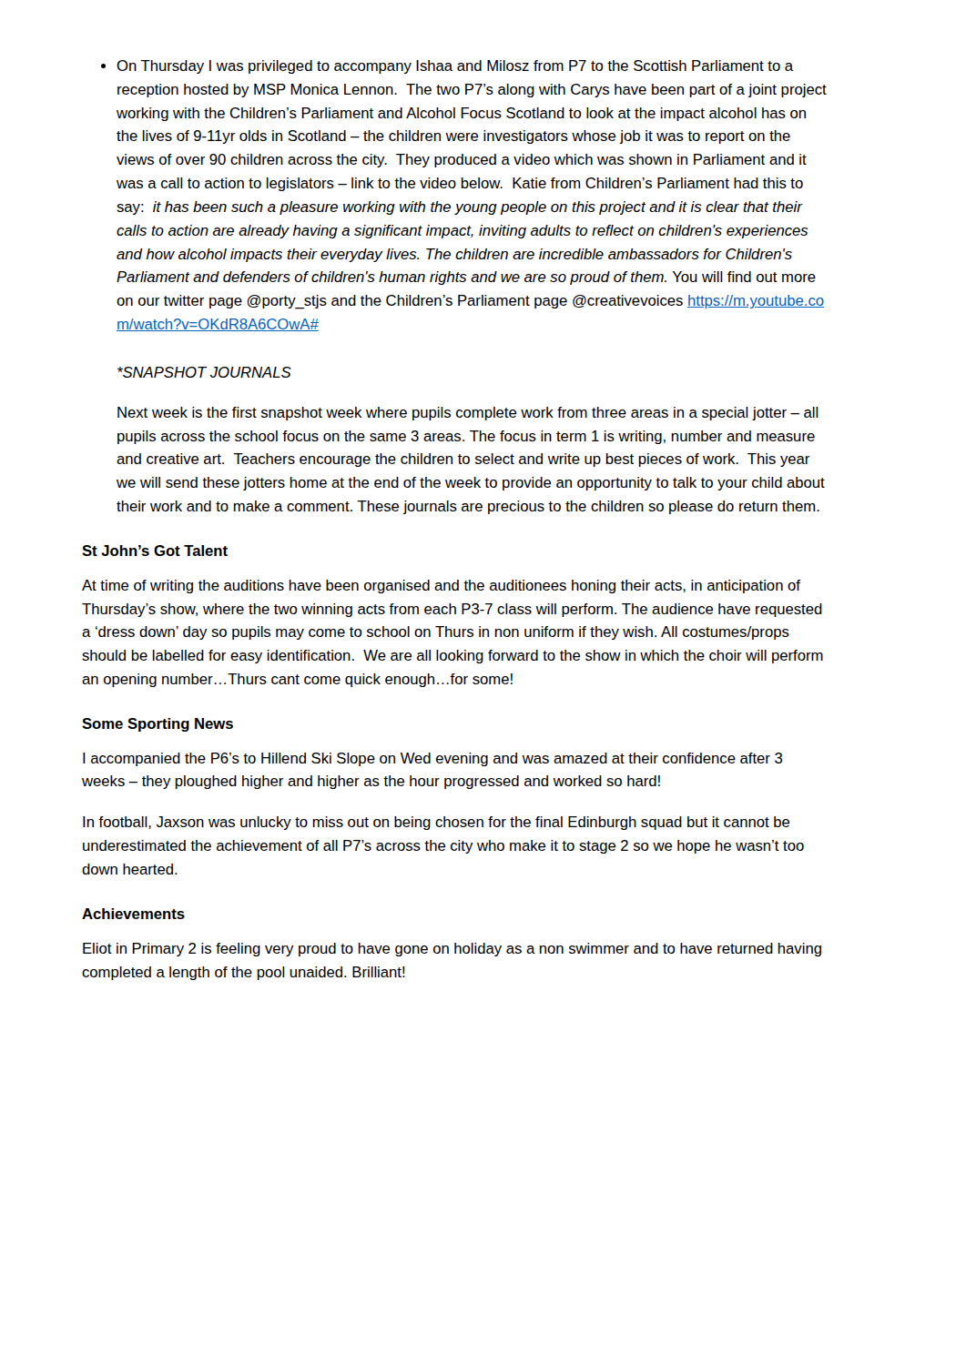On Thursday I was privileged to accompany Ishaa and Milosz from P7 to the Scottish Parliament to a reception hosted by MSP Monica Lennon. The two P7’s along with Carys have been part of a joint project working with the Children’s Parliament and Alcohol Focus Scotland to look at the impact alcohol has on the lives of 9-11yr olds in Scotland – the children were investigators whose job it was to report on the views of over 90 children across the city. They produced a video which was shown in Parliament and it was a call to action to legislators – link to the video below. Katie from Children’s Parliament had this to say: it has been such a pleasure working with the young people on this project and it is clear that their calls to action are already having a significant impact, inviting adults to reflect on children's experiences and how alcohol impacts their everyday lives. The children are incredible ambassadors for Children's Parliament and defenders of children's human rights and we are so proud of them. You will find out more on our twitter page @porty_stjs and the Children’s Parliament page @creativevoices https://m.youtube.com/watch?v=OKdR8A6COwA#
*SNAPSHOT JOURNALS
Next week is the first snapshot week where pupils complete work from three areas in a special jotter – all pupils across the school focus on the same 3 areas. The focus in term 1 is writing, number and measure and creative art. Teachers encourage the children to select and write up best pieces of work. This year we will send these jotters home at the end of the week to provide an opportunity to talk to your child about their work and to make a comment. These journals are precious to the children so please do return them.
St John’s Got Talent
At time of writing the auditions have been organised and the auditionees honing their acts, in anticipation of Thursday’s show, where the two winning acts from each P3-7 class will perform. The audience have requested a ‘dress down’ day so pupils may come to school on Thurs in non uniform if they wish. All costumes/props should be labelled for easy identification. We are all looking forward to the show in which the choir will perform an opening number…Thurs cant come quick enough…for some!
Some Sporting News
I accompanied the P6’s to Hillend Ski Slope on Wed evening and was amazed at their confidence after 3 weeks – they ploughed higher and higher as the hour progressed and worked so hard!
In football, Jaxson was unlucky to miss out on being chosen for the final Edinburgh squad but it cannot be underestimated the achievement of all P7’s across the city who make it to stage 2 so we hope he wasn’t too down hearted.
Achievements
Eliot in Primary 2 is feeling very proud to have gone on holiday as a non swimmer and to have returned having completed a length of the pool unaided. Brilliant!